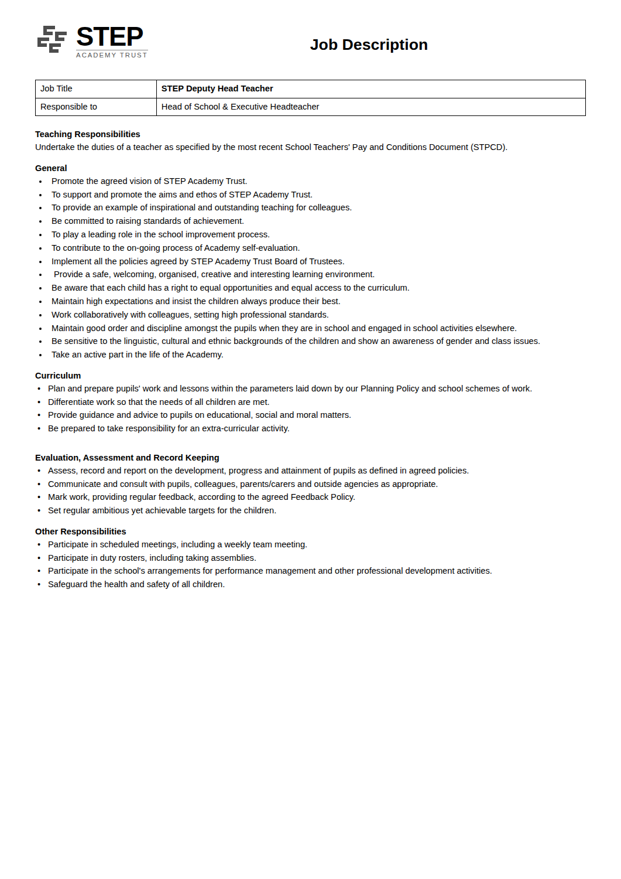STEP
ACADEMY TRUST
Job Description
| Job Title | STEP Deputy Head Teacher |
| Responsible to | Head of School & Executive Headteacher |
Teaching Responsibilities
Undertake the duties of a teacher as specified by the most recent School Teachers' Pay and Conditions Document (STPCD).
General
Promote the agreed vision of STEP Academy Trust.
To support and promote the aims and ethos of STEP Academy Trust.
To provide an example of inspirational and outstanding teaching for colleagues.
Be committed to raising standards of achievement.
To play a leading role in the school improvement process.
To contribute to the on-going process of Academy self-evaluation.
Implement all the policies agreed by STEP Academy Trust Board of Trustees.
Provide a safe, welcoming, organised, creative and interesting learning environment.
Be aware that each child has a right to equal opportunities and equal access to the curriculum.
Maintain high expectations and insist the children always produce their best.
Work collaboratively with colleagues, setting high professional standards.
Maintain good order and discipline amongst the pupils when they are in school and engaged in school activities elsewhere.
Be sensitive to the linguistic, cultural and ethnic backgrounds of the children and show an awareness of gender and class issues.
Take an active part in the life of the Academy.
Curriculum
Plan and prepare pupils' work and lessons within the parameters laid down by our Planning Policy and school schemes of work.
Differentiate work so that the needs of all children are met.
Provide guidance and advice to pupils on educational, social and moral matters.
Be prepared to take responsibility for an extra-curricular activity.
Evaluation, Assessment and Record Keeping
Assess, record and report on the development, progress and attainment of pupils as defined in agreed policies.
Communicate and consult with pupils, colleagues, parents/carers and outside agencies as appropriate.
Mark work, providing regular feedback, according to the agreed Feedback Policy.
Set regular ambitious yet achievable targets for the children.
Other Responsibilities
Participate in scheduled meetings, including a weekly team meeting.
Participate in duty rosters, including taking assemblies.
Participate in the school's arrangements for performance management and other professional development activities.
Safeguard the health and safety of all children.